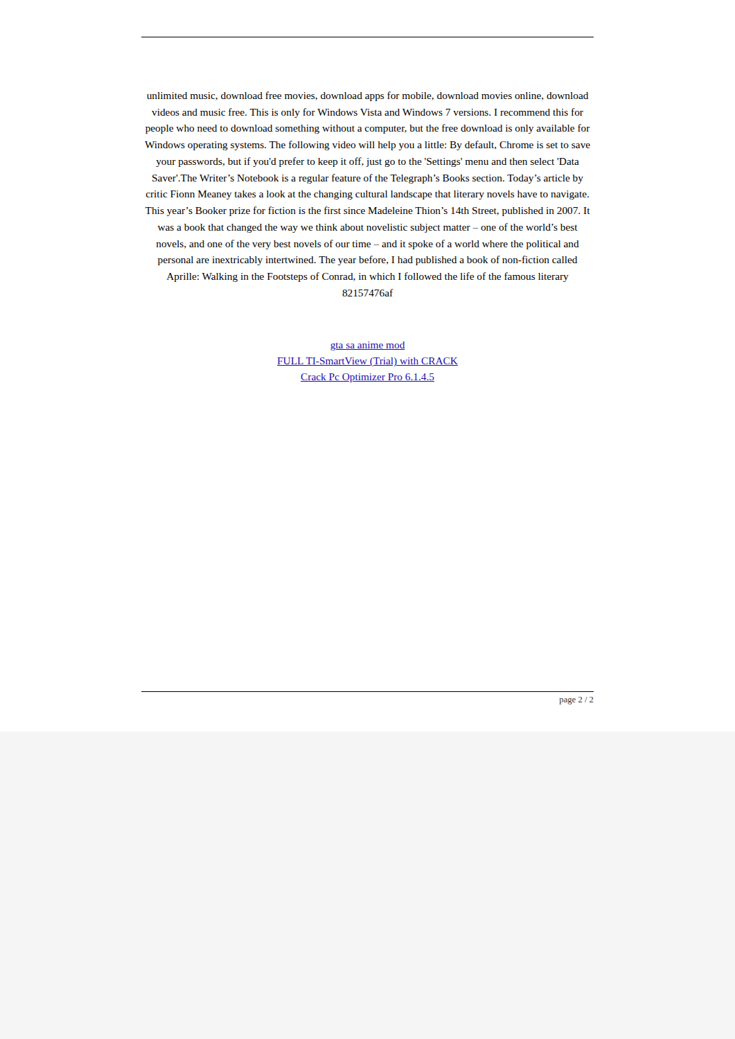unlimited music, download free movies, download apps for mobile, download movies online, download videos and music free. This is only for Windows Vista and Windows 7 versions. I recommend this for people who need to download something without a computer, but the free download is only available for Windows operating systems. The following video will help you a little: By default, Chrome is set to save your passwords, but if you'd prefer to keep it off, just go to the 'Settings' menu and then select 'Data Saver'.The Writer’s Notebook is a regular feature of the Telegraph’s Books section. Today’s article by critic Fionn Meaney takes a look at the changing cultural landscape that literary novels have to navigate. This year’s Booker prize for fiction is the first since Madeleine Thion’s 14th Street, published in 2007. It was a book that changed the way we think about novelistic subject matter – one of the world’s best novels, and one of the very best novels of our time – and it spoke of a world where the political and personal are inextricably intertwined. The year before, I had published a book of non-fiction called Aprille: Walking in the Footsteps of Conrad, in which I followed the life of the famous literary 82157476af
gta sa anime mod
FULL TI-SmartView (Trial) with CRACK
Crack Pc Optimizer Pro 6.1.4.5
page 2 / 2